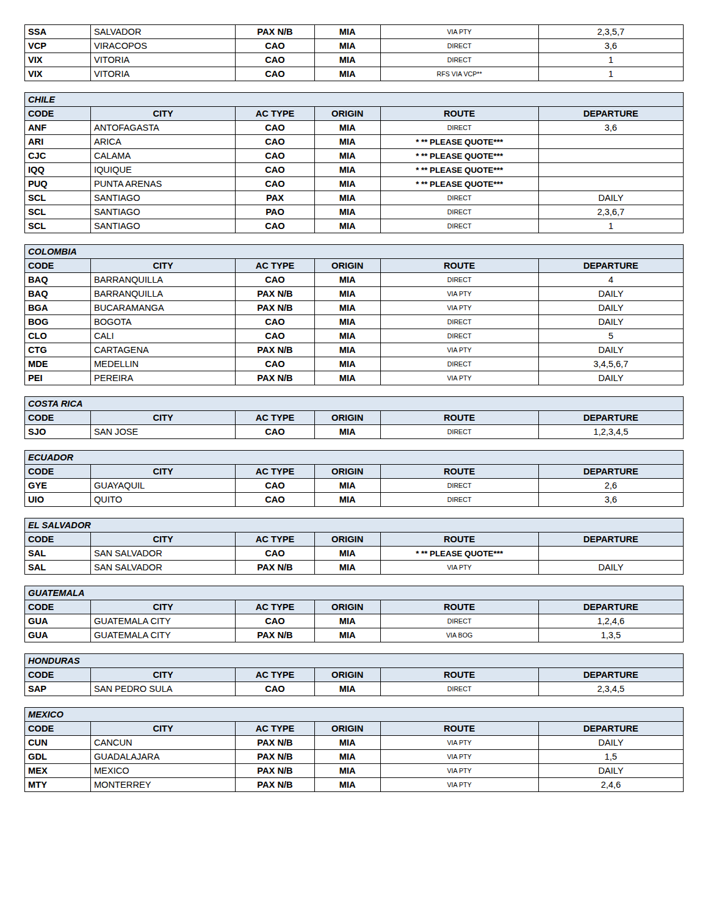| SSA | SALVADOR | PAX N/B | MIA | VIA PTY | 2,3,5,7 |
| VCP | VIRACOPOS | CAO | MIA | DIRECT | 3,6 |
| VIX | VITORIA | CAO | MIA | DIRECT | 1 |
| VIX | VITORIA | CAO | MIA | RFS VIA VCP** | 1 |
| CHILE |
| CODE | CITY | AC TYPE | ORIGIN | ROUTE | DEPARTURE |
| ANF | ANTOFAGASTA | CAO | MIA | DIRECT | 3,6 |
| ARI | ARICA | CAO | MIA | * ** PLEASE QUOTE*** | |
| CJC | CALAMA | CAO | MIA | * ** PLEASE QUOTE*** | |
| IQQ | IQUIQUE | CAO | MIA | * ** PLEASE QUOTE*** | |
| PUQ | PUNTA ARENAS | CAO | MIA | * ** PLEASE QUOTE*** | |
| SCL | SANTIAGO | PAX | MIA | DIRECT | DAILY |
| SCL | SANTIAGO | PAO | MIA | DIRECT | 2,3,6,7 |
| SCL | SANTIAGO | CAO | MIA | DIRECT | 1 |
| COLOMBIA |
| CODE | CITY | AC TYPE | ORIGIN | ROUTE | DEPARTURE |
| BAQ | BARRANQUILLA | CAO | MIA | DIRECT | 4 |
| BAQ | BARRANQUILLA | PAX N/B | MIA | VIA PTY | DAILY |
| BGA | BUCARAMANGA | PAX N/B | MIA | VIA PTY | DAILY |
| BOG | BOGOTA | CAO | MIA | DIRECT | DAILY |
| CLO | CALI | CAO | MIA | DIRECT | 5 |
| CTG | CARTAGENA | PAX N/B | MIA | VIA PTY | DAILY |
| MDE | MEDELLIN | CAO | MIA | DIRECT | 3,4,5,6,7 |
| PEI | PEREIRA | PAX N/B | MIA | VIA PTY | DAILY |
| COSTA RICA |
| CODE | CITY | AC TYPE | ORIGIN | ROUTE | DEPARTURE |
| SJO | SAN JOSE | CAO | MIA | DIRECT | 1,2,3,4,5 |
| ECUADOR |
| CODE | CITY | AC TYPE | ORIGIN | ROUTE | DEPARTURE |
| GYE | GUAYAQUIL | CAO | MIA | DIRECT | 2,6 |
| UIO | QUITO | CAO | MIA | DIRECT | 3,6 |
| EL SALVADOR |
| CODE | CITY | AC TYPE | ORIGIN | ROUTE | DEPARTURE |
| SAL | SAN SALVADOR | CAO | MIA | * ** PLEASE QUOTE*** | |
| SAL | SAN SALVADOR | PAX N/B | MIA | VIA PTY | DAILY |
| GUATEMALA |
| CODE | CITY | AC TYPE | ORIGIN | ROUTE | DEPARTURE |
| GUA | GUATEMALA CITY | CAO | MIA | DIRECT | 1,2,4,6 |
| GUA | GUATEMALA CITY | PAX N/B | MIA | VIA BOG | 1,3,5 |
| HONDURAS |
| CODE | CITY | AC TYPE | ORIGIN | ROUTE | DEPARTURE |
| SAP | SAN PEDRO SULA | CAO | MIA | DIRECT | 2,3,4,5 |
| MEXICO |
| CODE | CITY | AC TYPE | ORIGIN | ROUTE | DEPARTURE |
| CUN | CANCUN | PAX N/B | MIA | VIA PTY | DAILY |
| GDL | GUADALAJARA | PAX N/B | MIA | VIA PTY | 1,5 |
| MEX | MEXICO | PAX N/B | MIA | VIA PTY | DAILY |
| MTY | MONTERREY | PAX N/B | MIA | VIA PTY | 2,4,6 |